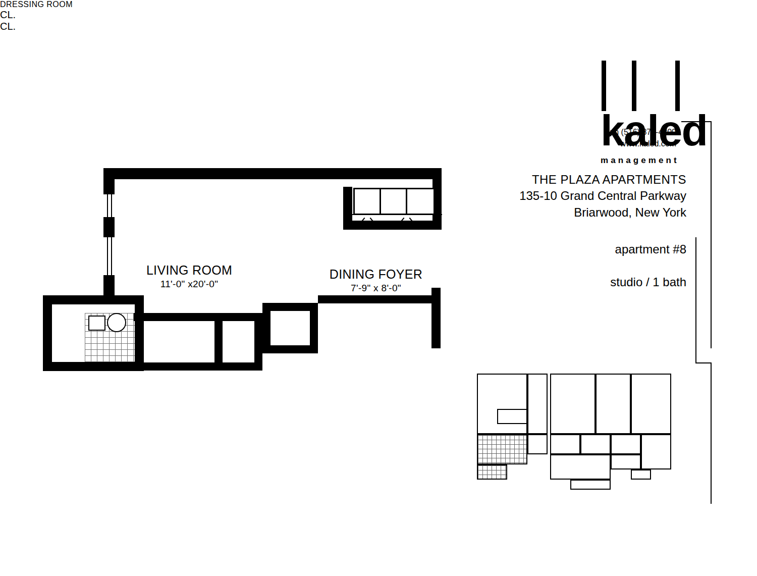LIVING ROOM
11'-0" x20'-0"
DINING FOYER
7'-9" x 8'-0"
DRESSING ROOM
CL.
CL.
kaled
management
ph (516) 876-4800
www.kaled.com
THE PLAZA APARTMENTS
135-10 Grand Central Parkway
Briarwood, New York
apartment #8
studio / 1 bath